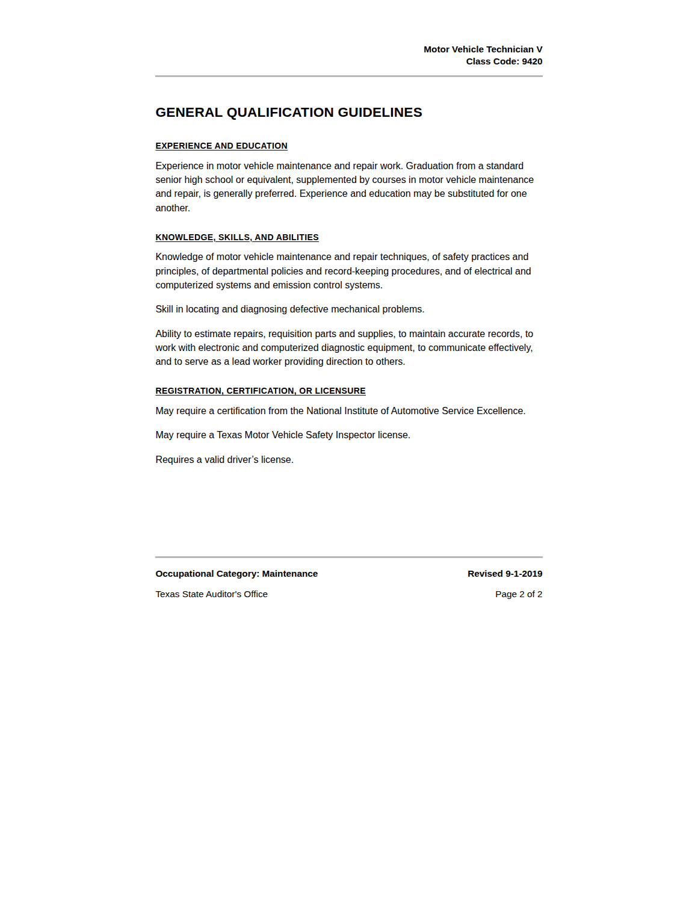Motor Vehicle Technician V
Class Code: 9420
GENERAL QUALIFICATION GUIDELINES
Experience and Education
Experience in motor vehicle maintenance and repair work. Graduation from a standard senior high school or equivalent, supplemented by courses in motor vehicle maintenance and repair, is generally preferred. Experience and education may be substituted for one another.
Knowledge, Skills, and Abilities
Knowledge of motor vehicle maintenance and repair techniques, of safety practices and principles, of departmental policies and record-keeping procedures, and of electrical and computerized systems and emission control systems.
Skill in locating and diagnosing defective mechanical problems.
Ability to estimate repairs, requisition parts and supplies, to maintain accurate records, to work with electronic and computerized diagnostic equipment, to communicate effectively, and to serve as a lead worker providing direction to others.
Registration, Certification, or Licensure
May require a certification from the National Institute of Automotive Service Excellence.
May require a Texas Motor Vehicle Safety Inspector license.
Requires a valid driver’s license.
Occupational Category: Maintenance Revised 9-1-2019
Texas State Auditor's Office Page 2 of 2